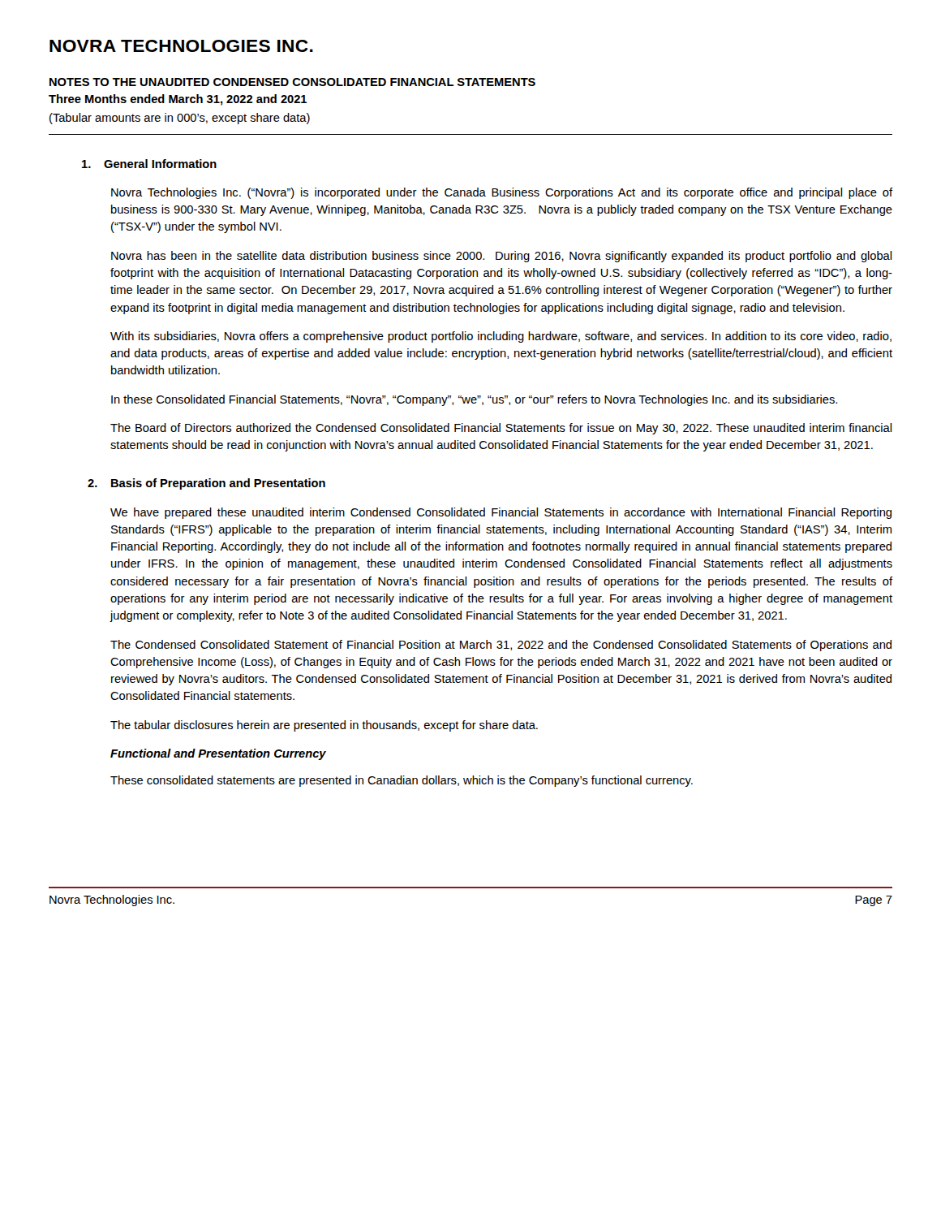NOVRA TECHNOLOGIES INC.
NOTES TO THE UNAUDITED CONDENSED CONSOLIDATED FINANCIAL STATEMENTS
Three Months ended March 31, 2022 and 2021
(Tabular amounts are in 000’s, except share data)
1. General Information
Novra Technologies Inc. (“Novra”) is incorporated under the Canada Business Corporations Act and its corporate office and principal place of business is 900-330 St. Mary Avenue, Winnipeg, Manitoba, Canada R3C 3Z5. Novra is a publicly traded company on the TSX Venture Exchange (“TSX-V”) under the symbol NVI.
Novra has been in the satellite data distribution business since 2000. During 2016, Novra significantly expanded its product portfolio and global footprint with the acquisition of International Datacasting Corporation and its wholly-owned U.S. subsidiary (collectively referred as “IDC”), a long-time leader in the same sector. On December 29, 2017, Novra acquired a 51.6% controlling interest of Wegener Corporation (“Wegener”) to further expand its footprint in digital media management and distribution technologies for applications including digital signage, radio and television.
With its subsidiaries, Novra offers a comprehensive product portfolio including hardware, software, and services. In addition to its core video, radio, and data products, areas of expertise and added value include: encryption, next-generation hybrid networks (satellite/terrestrial/cloud), and efficient bandwidth utilization.
In these Consolidated Financial Statements, “Novra”, “Company”, “we”, “us”, or “our” refers to Novra Technologies Inc. and its subsidiaries.
The Board of Directors authorized the Condensed Consolidated Financial Statements for issue on May 30, 2022. These unaudited interim financial statements should be read in conjunction with Novra’s annual audited Consolidated Financial Statements for the year ended December 31, 2021.
2. Basis of Preparation and Presentation
We have prepared these unaudited interim Condensed Consolidated Financial Statements in accordance with International Financial Reporting Standards (“IFRS”) applicable to the preparation of interim financial statements, including International Accounting Standard (“IAS”) 34, Interim Financial Reporting. Accordingly, they do not include all of the information and footnotes normally required in annual financial statements prepared under IFRS. In the opinion of management, these unaudited interim Condensed Consolidated Financial Statements reflect all adjustments considered necessary for a fair presentation of Novra’s financial position and results of operations for the periods presented. The results of operations for any interim period are not necessarily indicative of the results for a full year. For areas involving a higher degree of management judgment or complexity, refer to Note 3 of the audited Consolidated Financial Statements for the year ended December 31, 2021.
The Condensed Consolidated Statement of Financial Position at March 31, 2022 and the Condensed Consolidated Statements of Operations and Comprehensive Income (Loss), of Changes in Equity and of Cash Flows for the periods ended March 31, 2022 and 2021 have not been audited or reviewed by Novra’s auditors. The Condensed Consolidated Statement of Financial Position at December 31, 2021 is derived from Novra’s audited Consolidated Financial statements.
The tabular disclosures herein are presented in thousands, except for share data.
Functional and Presentation Currency
These consolidated statements are presented in Canadian dollars, which is the Company’s functional currency.
Novra Technologies Inc. Page 7